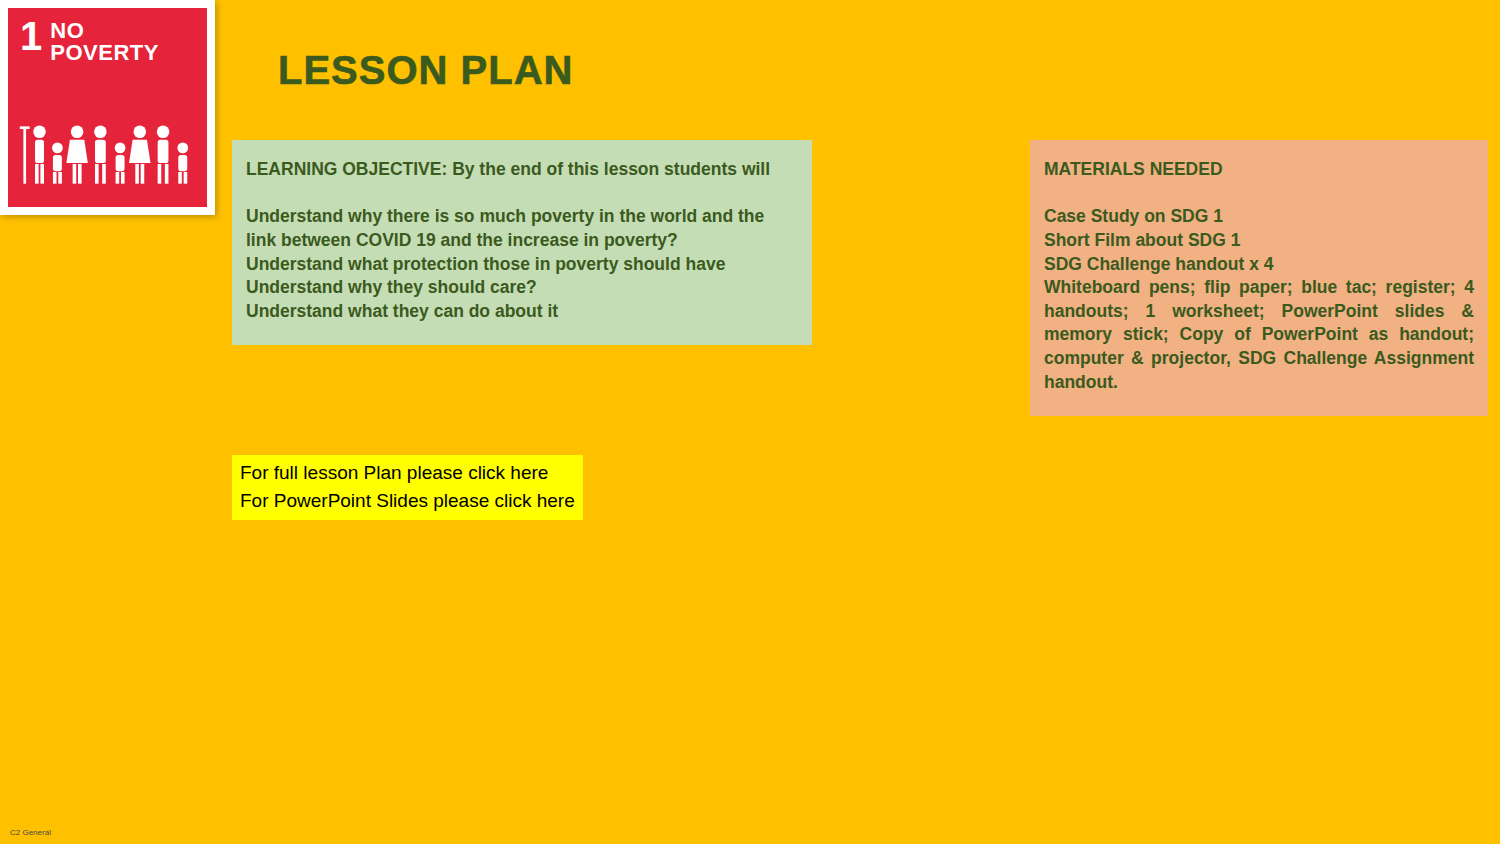1
NO
POVERTY
LESSON PLAN
LEARNING OBJECTIVE: By the end of this lesson students will
Understand why there is so much poverty in the world and the link between COVID 19 and the increase in poverty?
Understand what protection those in poverty should have
Understand why they should care?
Understand what they can do about it
MATERIALS NEEDED
Case Study on SDG 1
Short Film about SDG 1
SDG Challenge handout x 4
Whiteboard pens; flip paper; blue tac; register; 4 handouts; 1 worksheet; PowerPoint slides & memory stick; Copy of PowerPoint as handout; computer & projector, SDG Challenge Assignment handout.
For full lesson Plan please click here
For PowerPoint Slides please click here
C2 General